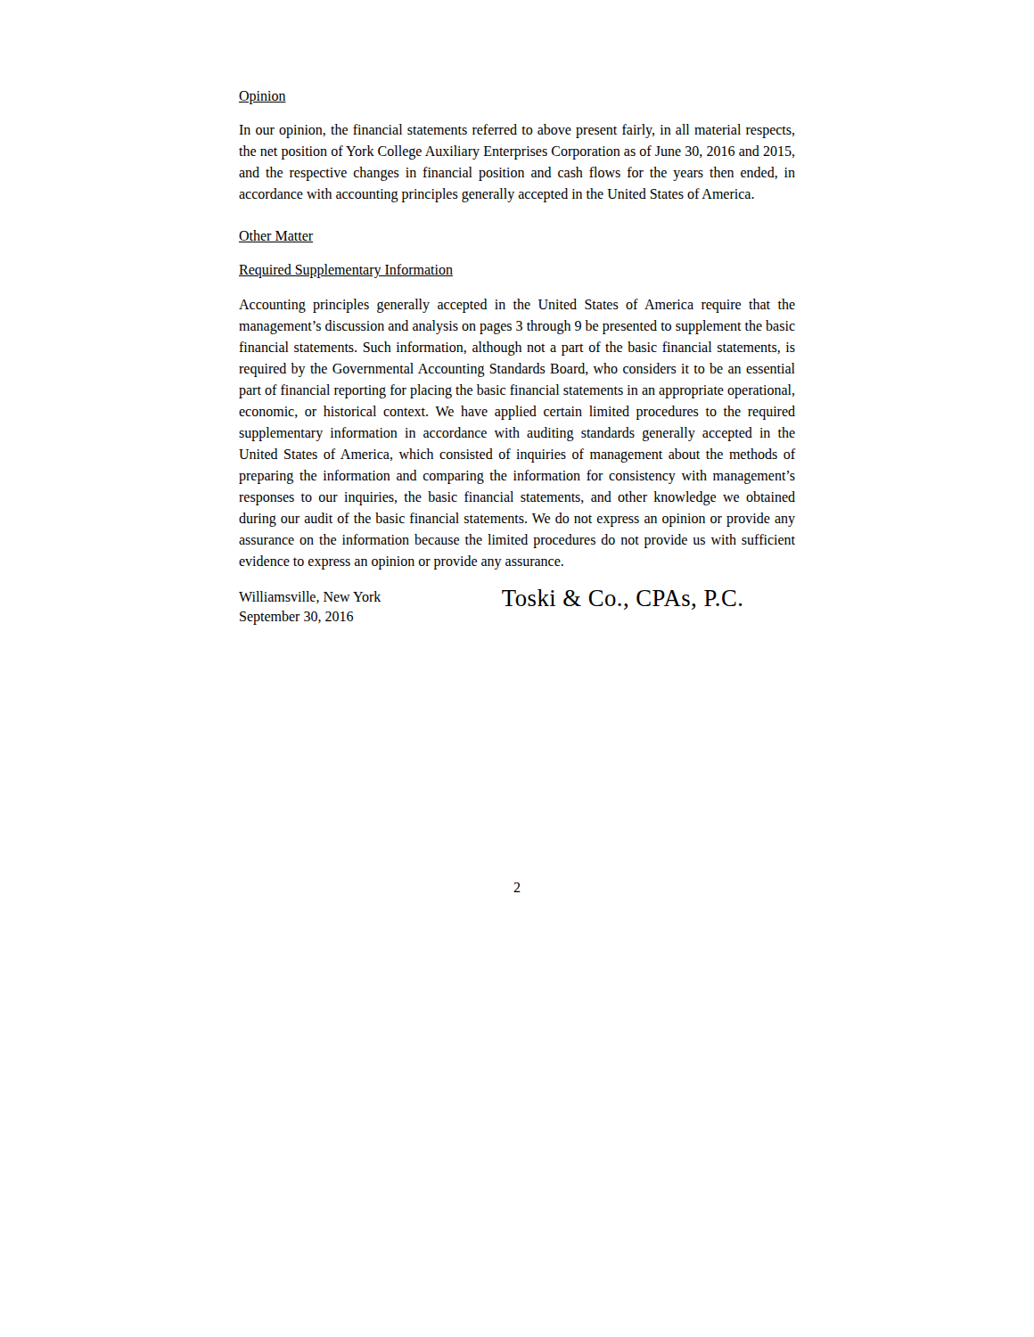Opinion
In our opinion, the financial statements referred to above present fairly, in all material respects, the net position of York College Auxiliary Enterprises Corporation as of June 30, 2016 and 2015, and the respective changes in financial position and cash flows for the years then ended, in accordance with accounting principles generally accepted in the United States of America.
Other Matter
Required Supplementary Information
Accounting principles generally accepted in the United States of America require that the management’s discussion and analysis on pages 3 through 9 be presented to supplement the basic financial statements. Such information, although not a part of the basic financial statements, is required by the Governmental Accounting Standards Board, who considers it to be an essential part of financial reporting for placing the basic financial statements in an appropriate operational, economic, or historical context. We have applied certain limited procedures to the required supplementary information in accordance with auditing standards generally accepted in the United States of America, which consisted of inquiries of management about the methods of preparing the information and comparing the information for consistency with management’s responses to our inquiries, the basic financial statements, and other knowledge we obtained during our audit of the basic financial statements. We do not express an opinion or provide any assurance on the information because the limited procedures do not provide us with sufficient evidence to express an opinion or provide any assurance.
Toski & Co., CPAs, P.C.
Williamsville, New York
September 30, 2016
2